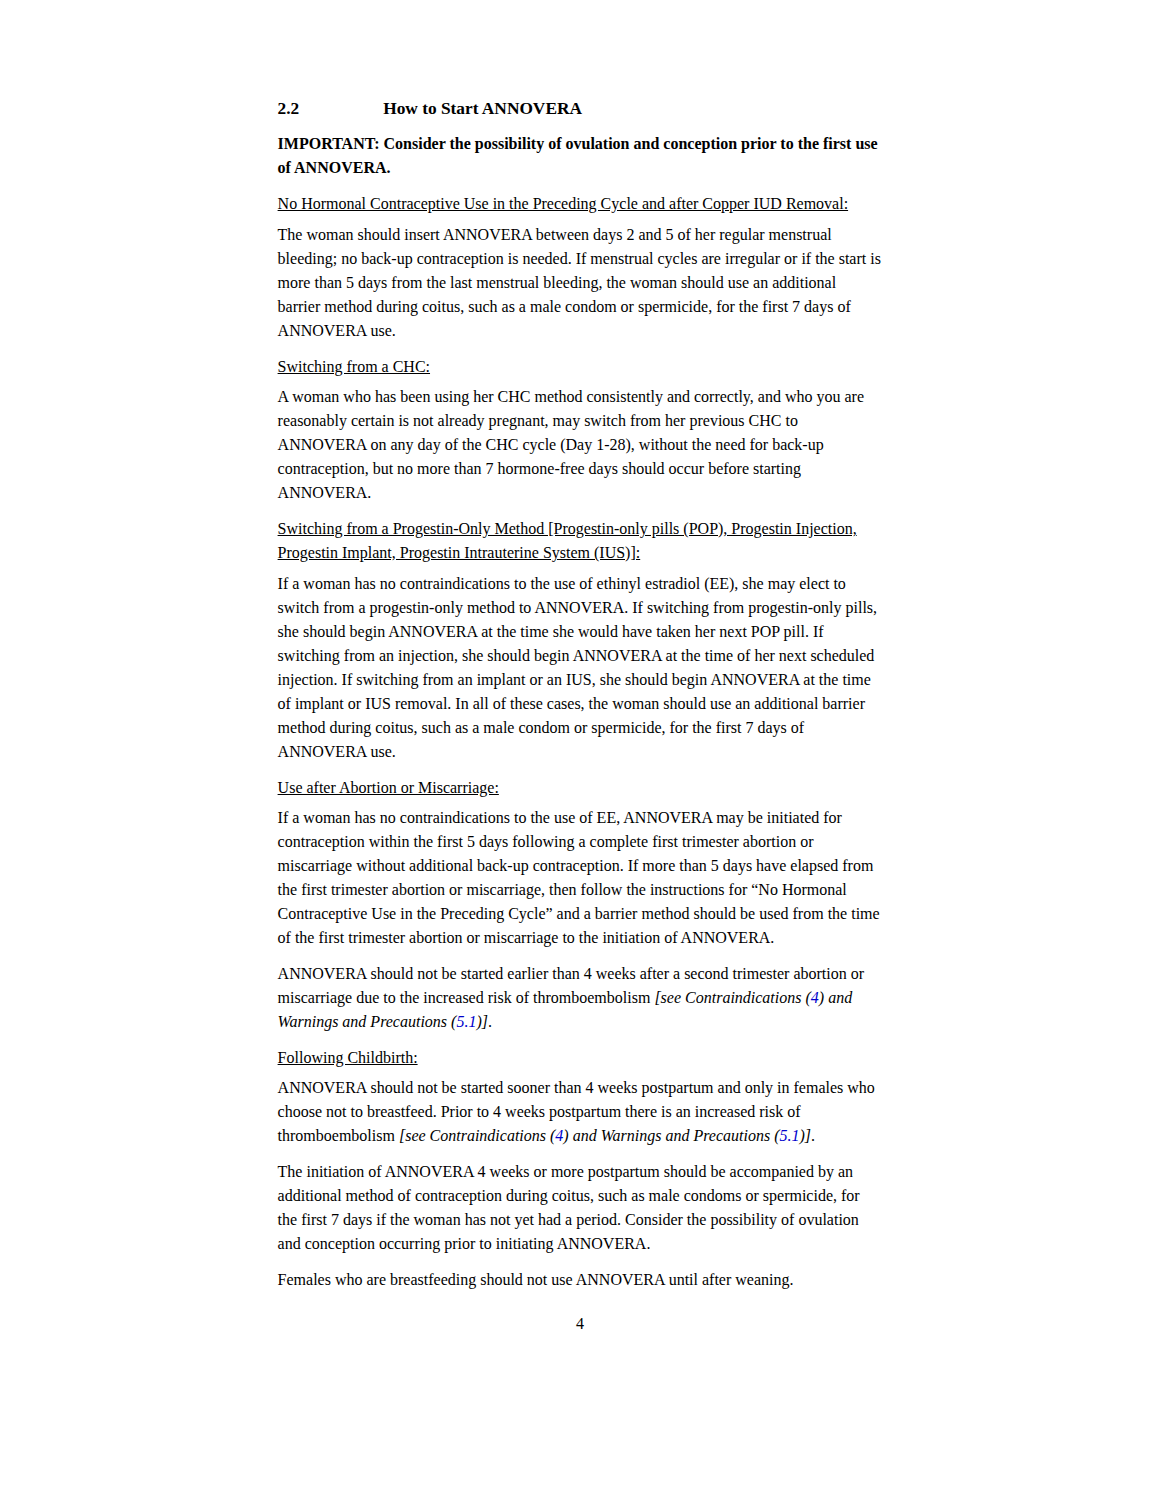2.2 How to Start ANNOVERA
IMPORTANT: Consider the possibility of ovulation and conception prior to the first use of ANNOVERA.
No Hormonal Contraceptive Use in the Preceding Cycle and after Copper IUD Removal:
The woman should insert ANNOVERA between days 2 and 5 of her regular menstrual bleeding; no back-up contraception is needed. If menstrual cycles are irregular or if the start is more than 5 days from the last menstrual bleeding, the woman should use an additional barrier method during coitus, such as a male condom or spermicide, for the first 7 days of ANNOVERA use.
Switching from a CHC:
A woman who has been using her CHC method consistently and correctly, and who you are reasonably certain is not already pregnant, may switch from her previous CHC to ANNOVERA on any day of the CHC cycle (Day 1-28), without the need for back-up contraception, but no more than 7 hormone-free days should occur before starting ANNOVERA.
Switching from a Progestin-Only Method [Progestin-only pills (POP), Progestin Injection, Progestin Implant, Progestin Intrauterine System (IUS)]:
If a woman has no contraindications to the use of ethinyl estradiol (EE), she may elect to switch from a progestin-only method to ANNOVERA. If switching from progestin-only pills, she should begin ANNOVERA at the time she would have taken her next POP pill. If switching from an injection, she should begin ANNOVERA at the time of her next scheduled injection. If switching from an implant or an IUS, she should begin ANNOVERA at the time of implant or IUS removal. In all of these cases, the woman should use an additional barrier method during coitus, such as a male condom or spermicide, for the first 7 days of ANNOVERA use.
Use after Abortion or Miscarriage:
If a woman has no contraindications to the use of EE, ANNOVERA may be initiated for contraception within the first 5 days following a complete first trimester abortion or miscarriage without additional back-up contraception. If more than 5 days have elapsed from the first trimester abortion or miscarriage, then follow the instructions for “No Hormonal Contraceptive Use in the Preceding Cycle” and a barrier method should be used from the time of the first trimester abortion or miscarriage to the initiation of ANNOVERA.
ANNOVERA should not be started earlier than 4 weeks after a second trimester abortion or miscarriage due to the increased risk of thromboembolism [see Contraindications (4) and Warnings and Precautions (5.1)].
Following Childbirth:
ANNOVERA should not be started sooner than 4 weeks postpartum and only in females who choose not to breastfeed. Prior to 4 weeks postpartum there is an increased risk of thromboembolism [see Contraindications (4) and Warnings and Precautions (5.1)].
The initiation of ANNOVERA 4 weeks or more postpartum should be accompanied by an additional method of contraception during coitus, such as male condoms or spermicide, for the first 7 days if the woman has not yet had a period. Consider the possibility of ovulation and conception occurring prior to initiating ANNOVERA.
Females who are breastfeeding should not use ANNOVERA until after weaning.
4